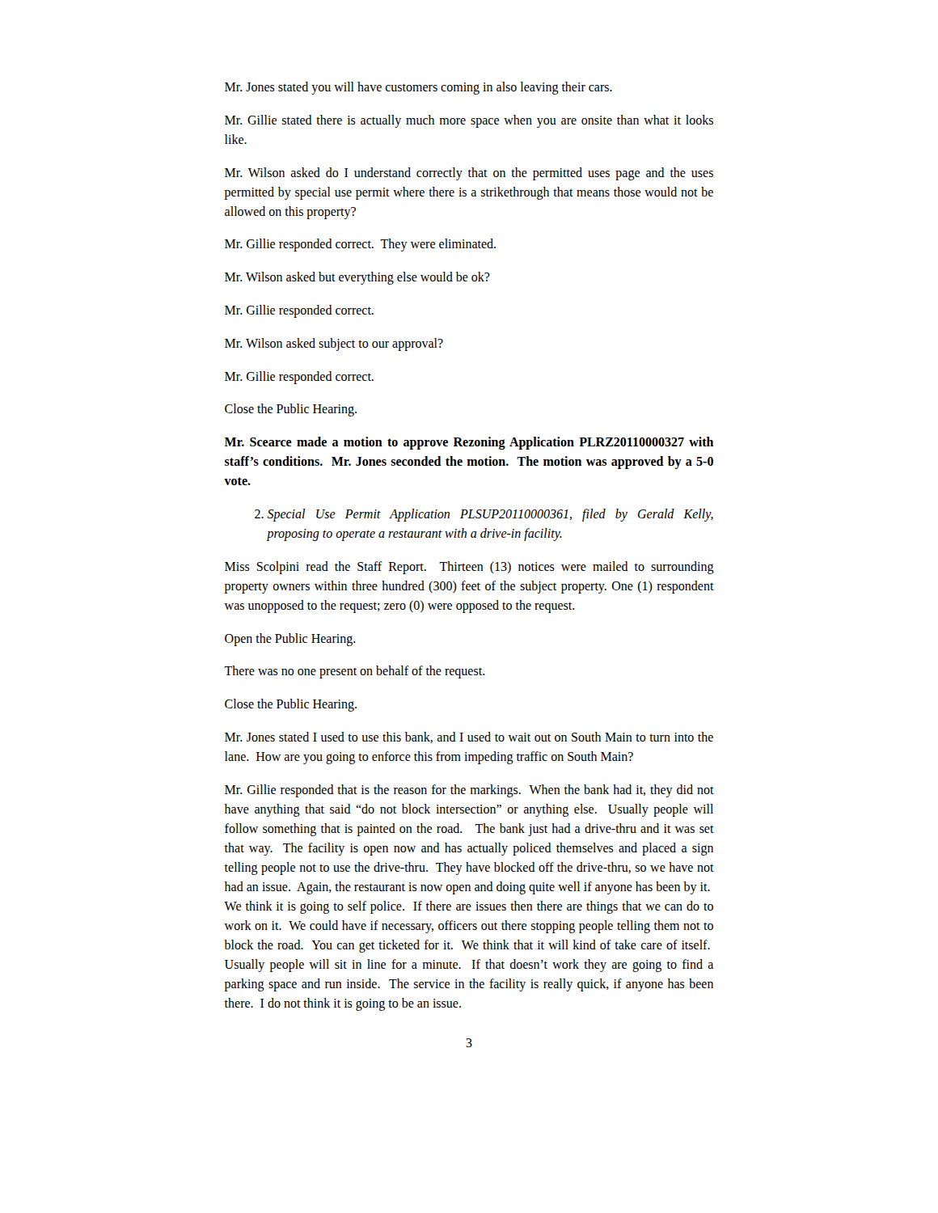Mr. Jones stated you will have customers coming in also leaving their cars.
Mr. Gillie stated there is actually much more space when you are onsite than what it looks like.
Mr. Wilson asked do I understand correctly that on the permitted uses page and the uses permitted by special use permit where there is a strikethrough that means those would not be allowed on this property?
Mr. Gillie responded correct. They were eliminated.
Mr. Wilson asked but everything else would be ok?
Mr. Gillie responded correct.
Mr. Wilson asked subject to our approval?
Mr. Gillie responded correct.
Close the Public Hearing.
Mr. Scearce made a motion to approve Rezoning Application PLRZ20110000327 with staff’s conditions. Mr. Jones seconded the motion. The motion was approved by a 5-0 vote.
Special Use Permit Application PLSUP20110000361, filed by Gerald Kelly, proposing to operate a restaurant with a drive-in facility.
Miss Scolpini read the Staff Report. Thirteen (13) notices were mailed to surrounding property owners within three hundred (300) feet of the subject property. One (1) respondent was unopposed to the request; zero (0) were opposed to the request.
Open the Public Hearing.
There was no one present on behalf of the request.
Close the Public Hearing.
Mr. Jones stated I used to use this bank, and I used to wait out on South Main to turn into the lane. How are you going to enforce this from impeding traffic on South Main?
Mr. Gillie responded that is the reason for the markings. When the bank had it, they did not have anything that said “do not block intersection” or anything else. Usually people will follow something that is painted on the road. The bank just had a drive-thru and it was set that way. The facility is open now and has actually policed themselves and placed a sign telling people not to use the drive-thru. They have blocked off the drive-thru, so we have not had an issue. Again, the restaurant is now open and doing quite well if anyone has been by it. We think it is going to self police. If there are issues then there are things that we can do to work on it. We could have if necessary, officers out there stopping people telling them not to block the road. You can get ticketed for it. We think that it will kind of take care of itself. Usually people will sit in line for a minute. If that doesn’t work they are going to find a parking space and run inside. The service in the facility is really quick, if anyone has been there. I do not think it is going to be an issue.
3